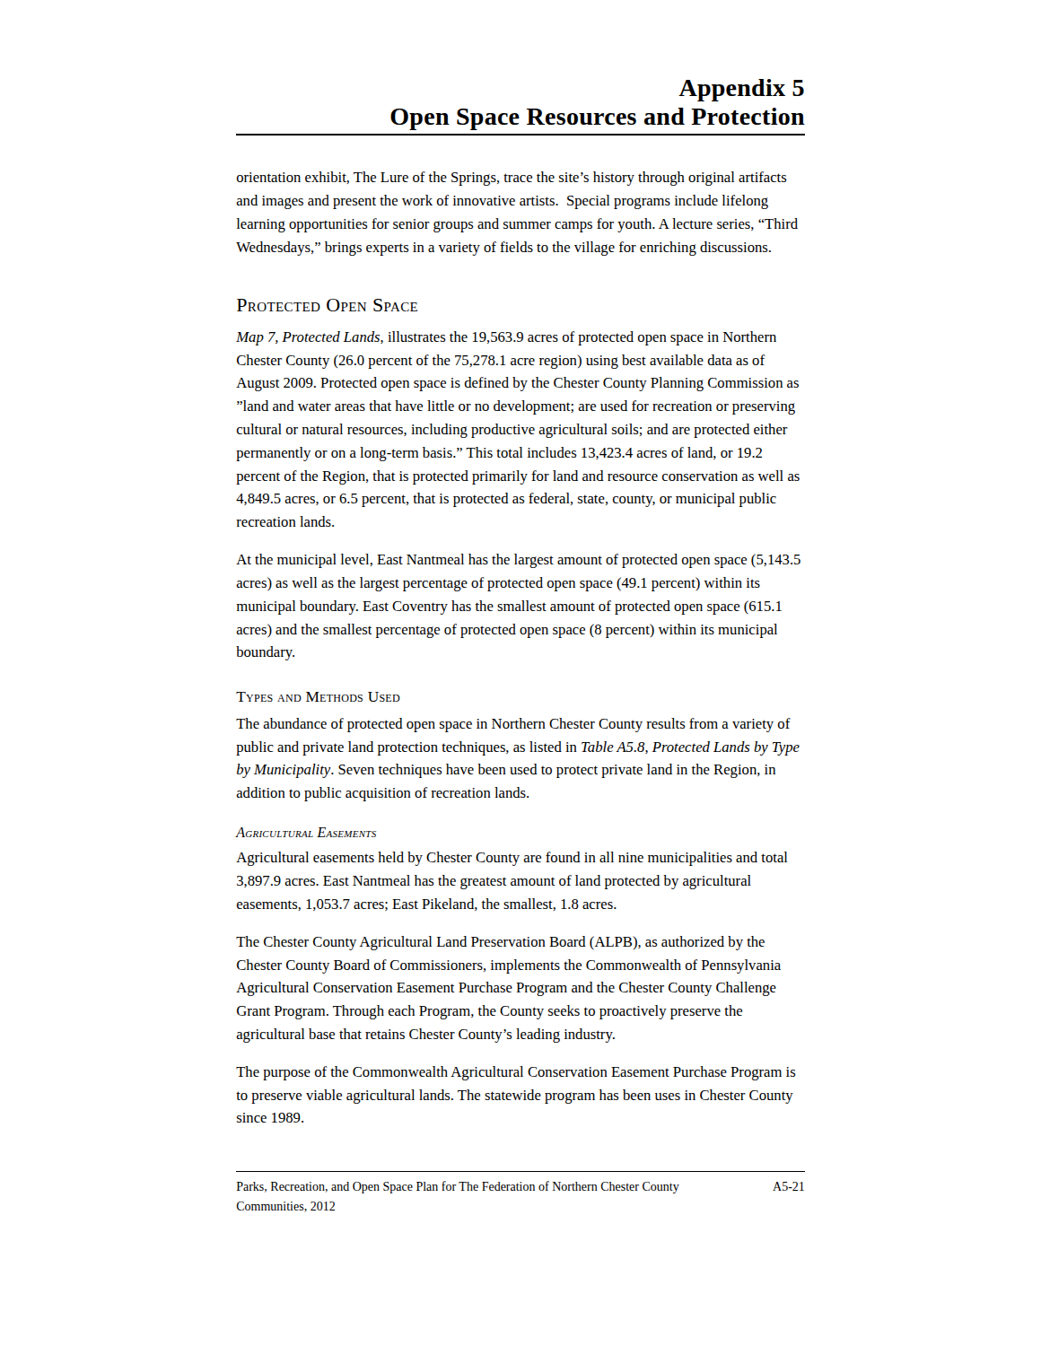Appendix 5
Open Space Resources and Protection
orientation exhibit, The Lure of the Springs, trace the site’s history through original artifacts and images and present the work of innovative artists. Special programs include lifelong learning opportunities for senior groups and summer camps for youth. A lecture series, “Third Wednesdays,” brings experts in a variety of fields to the village for enriching discussions.
Protected Open Space
Map 7, Protected Lands, illustrates the 19,563.9 acres of protected open space in Northern Chester County (26.0 percent of the 75,278.1 acre region) using best available data as of August 2009. Protected open space is defined by the Chester County Planning Commission as ”land and water areas that have little or no development; are used for recreation or preserving cultural or natural resources, including productive agricultural soils; and are protected either permanently or on a long-term basis.” This total includes 13,423.4 acres of land, or 19.2 percent of the Region, that is protected primarily for land and resource conservation as well as 4,849.5 acres, or 6.5 percent, that is protected as federal, state, county, or municipal public recreation lands.
At the municipal level, East Nantmeal has the largest amount of protected open space (5,143.5 acres) as well as the largest percentage of protected open space (49.1 percent) within its municipal boundary. East Coventry has the smallest amount of protected open space (615.1 acres) and the smallest percentage of protected open space (8 percent) within its municipal boundary.
Types and Methods Used
The abundance of protected open space in Northern Chester County results from a variety of public and private land protection techniques, as listed in Table A5.8, Protected Lands by Type by Municipality. Seven techniques have been used to protect private land in the Region, in addition to public acquisition of recreation lands.
Agricultural Easements
Agricultural easements held by Chester County are found in all nine municipalities and total 3,897.9 acres. East Nantmeal has the greatest amount of land protected by agricultural easements, 1,053.7 acres; East Pikeland, the smallest, 1.8 acres.
The Chester County Agricultural Land Preservation Board (ALPB), as authorized by the Chester County Board of Commissioners, implements the Commonwealth of Pennsylvania Agricultural Conservation Easement Purchase Program and the Chester County Challenge Grant Program. Through each Program, the County seeks to proactively preserve the agricultural base that retains Chester County’s leading industry.
The purpose of the Commonwealth Agricultural Conservation Easement Purchase Program is to preserve viable agricultural lands. The statewide program has been uses in Chester County since 1989.
Parks, Recreation, and Open Space Plan for The Federation of Northern Chester County Communities, 2012
A5-21